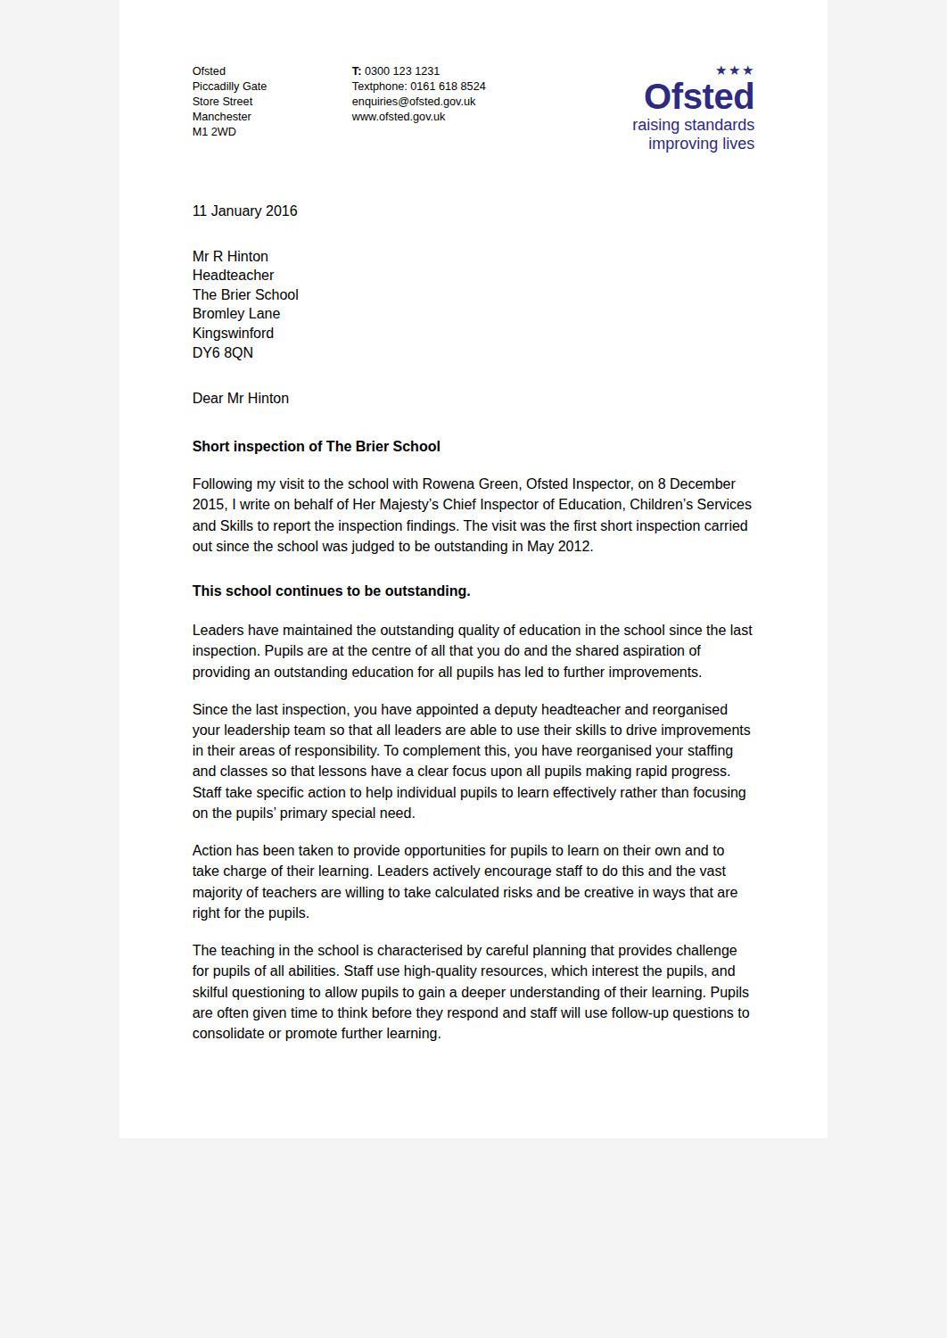Ofsted
Piccadilly Gate
Store Street
Manchester
M1 2WD
T: 0300 123 1231
Textphone: 0161 618 8524
enquiries@ofsted.gov.uk
www.ofsted.gov.uk
★★★
Ofsted
raising standards
improving lives
11 January 2016
Mr R Hinton
Headteacher
The Brier School
Bromley Lane
Kingswinford
DY6 8QN
Dear Mr Hinton
Short inspection of The Brier School
Following my visit to the school with Rowena Green, Ofsted Inspector, on 8 December 2015, I write on behalf of Her Majesty’s Chief Inspector of Education, Children’s Services and Skills to report the inspection findings. The visit was the first short inspection carried out since the school was judged to be outstanding in May 2012.
This school continues to be outstanding.
Leaders have maintained the outstanding quality of education in the school since the last inspection. Pupils are at the centre of all that you do and the shared aspiration of providing an outstanding education for all pupils has led to further improvements.
Since the last inspection, you have appointed a deputy headteacher and reorganised your leadership team so that all leaders are able to use their skills to drive improvements in their areas of responsibility. To complement this, you have reorganised your staffing and classes so that lessons have a clear focus upon all pupils making rapid progress. Staff take specific action to help individual pupils to learn effectively rather than focusing on the pupils’ primary special need.
Action has been taken to provide opportunities for pupils to learn on their own and to take charge of their learning. Leaders actively encourage staff to do this and the vast majority of teachers are willing to take calculated risks and be creative in ways that are right for the pupils.
The teaching in the school is characterised by careful planning that provides challenge for pupils of all abilities. Staff use high-quality resources, which interest the pupils, and skilful questioning to allow pupils to gain a deeper understanding of their learning. Pupils are often given time to think before they respond and staff will use follow-up questions to consolidate or promote further learning.